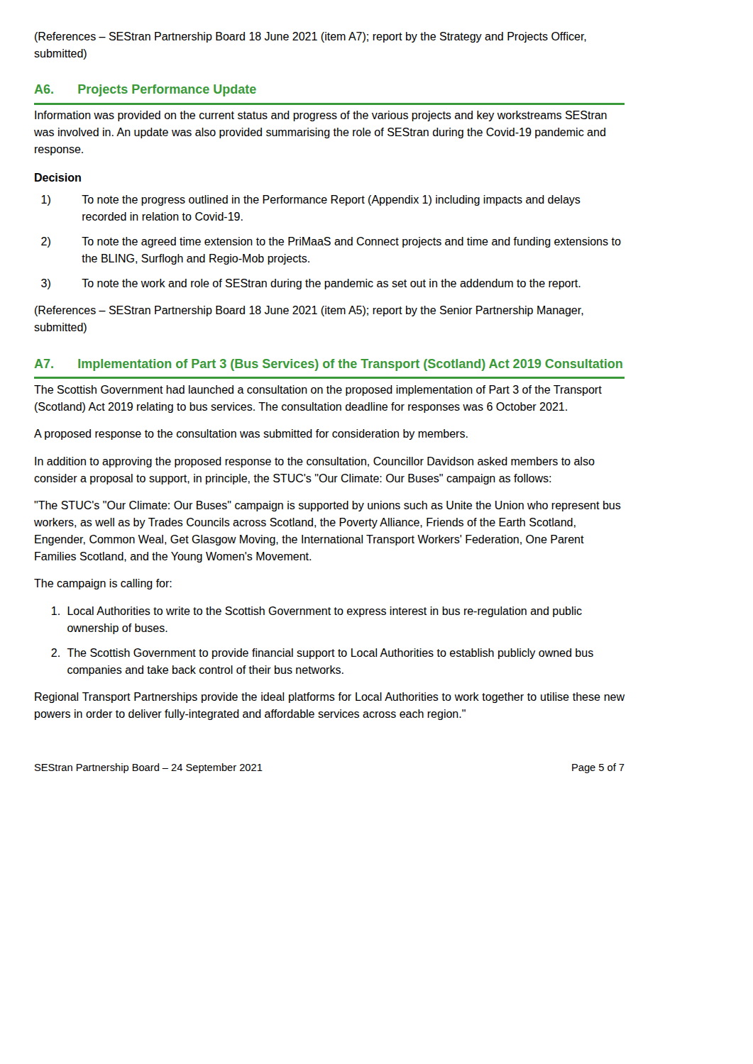(References – SEStran Partnership Board 18 June 2021 (item A7); report by the Strategy and Projects Officer, submitted)
A6. Projects Performance Update
Information was provided on the current status and progress of the various projects and key workstreams SEStran was involved in. An update was also provided summarising the role of SEStran during the Covid-19 pandemic and response.
Decision
To note the progress outlined in the Performance Report (Appendix 1) including impacts and delays recorded in relation to Covid-19.
To note the agreed time extension to the PriMaaS and Connect projects and time and funding extensions to the BLING, Surflogh and Regio-Mob projects.
To note the work and role of SEStran during the pandemic as set out in the addendum to the report.
(References – SEStran Partnership Board 18 June 2021 (item A5); report by the Senior Partnership Manager, submitted)
A7. Implementation of Part 3 (Bus Services) of the Transport (Scotland) Act 2019 Consultation
The Scottish Government had launched a consultation on the proposed implementation of Part 3 of the Transport (Scotland) Act 2019 relating to bus services. The consultation deadline for responses was 6 October 2021.
A proposed response to the consultation was submitted for consideration by members.
In addition to approving the proposed response to the consultation, Councillor Davidson asked members to also consider a proposal to support, in principle, the STUC's "Our Climate: Our Buses" campaign as follows:
"The STUC's "Our Climate: Our Buses" campaign is supported by unions such as Unite the Union who represent bus workers, as well as by Trades Councils across Scotland, the Poverty Alliance, Friends of the Earth Scotland, Engender, Common Weal, Get Glasgow Moving, the International Transport Workers' Federation, One Parent Families Scotland, and the Young Women's Movement.
The campaign is calling for:
Local Authorities to write to the Scottish Government to express interest in bus re-regulation and public ownership of buses.
The Scottish Government to provide financial support to Local Authorities to establish publicly owned bus companies and take back control of their bus networks.
Regional Transport Partnerships provide the ideal platforms for Local Authorities to work together to utilise these new powers in order to deliver fully-integrated and affordable services across each region."
SEStran Partnership Board – 24 September 2021 Page 5 of 7